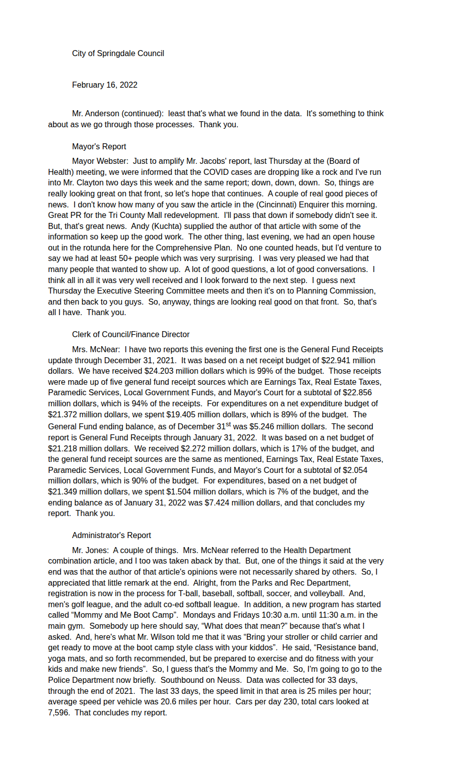City of Springdale Council
February 16, 2022
Mr. Anderson (continued): least that's what we found in the data. It's something to think about as we go through those processes. Thank you.
Mayor's Report
Mayor Webster: Just to amplify Mr. Jacobs' report, last Thursday at the (Board of Health) meeting, we were informed that the COVID cases are dropping like a rock and I've run into Mr. Clayton two days this week and the same report; down, down, down. So, things are really looking great on that front, so let's hope that continues. A couple of real good pieces of news. I don't know how many of you saw the article in the (Cincinnati) Enquirer this morning. Great PR for the Tri County Mall redevelopment. I'll pass that down if somebody didn't see it. But, that's great news. Andy (Kuchta) supplied the author of that article with some of the information so keep up the good work. The other thing, last evening, we had an open house out in the rotunda here for the Comprehensive Plan. No one counted heads, but I'd venture to say we had at least 50+ people which was very surprising. I was very pleased we had that many people that wanted to show up. A lot of good questions, a lot of good conversations. I think all in all it was very well received and I look forward to the next step. I guess next Thursday the Executive Steering Committee meets and then it's on to Planning Commission, and then back to you guys. So, anyway, things are looking real good on that front. So, that's all I have. Thank you.
Clerk of Council/Finance Director
Mrs. McNear: I have two reports this evening the first one is the General Fund Receipts update through December 31, 2021. It was based on a net receipt budget of $22.941 million dollars. We have received $24.203 million dollars which is 99% of the budget. Those receipts were made up of five general fund receipt sources which are Earnings Tax, Real Estate Taxes, Paramedic Services, Local Government Funds, and Mayor's Court for a subtotal of $22.856 million dollars, which is 94% of the receipts. For expenditures on a net expenditure budget of $21.372 million dollars, we spent $19.405 million dollars, which is 89% of the budget. The General Fund ending balance, as of December 31st was $5.246 million dollars. The second report is General Fund Receipts through January 31, 2022. It was based on a net budget of $21.218 million dollars. We received $2.272 million dollars, which is 17% of the budget, and the general fund receipt sources are the same as mentioned, Earnings Tax, Real Estate Taxes, Paramedic Services, Local Government Funds, and Mayor's Court for a subtotal of $2.054 million dollars, which is 90% of the budget. For expenditures, based on a net budget of $21.349 million dollars, we spent $1.504 million dollars, which is 7% of the budget, and the ending balance as of January 31, 2022 was $7.424 million dollars, and that concludes my report. Thank you.
Administrator's Report
Mr. Jones: A couple of things. Mrs. McNear referred to the Health Department combination article, and I too was taken aback by that. But, one of the things it said at the very end was that the author of that article's opinions were not necessarily shared by others. So, I appreciated that little remark at the end. Alright, from the Parks and Rec Department, registration is now in the process for T-ball, baseball, softball, soccer, and volleyball. And, men's golf league, and the adult co-ed softball league. In addition, a new program has started called “Mommy and Me Boot Camp”. Mondays and Fridays 10:30 a.m. until 11:30 a.m. in the main gym. Somebody up here should say, “What does that mean?” because that's what I asked. And, here's what Mr. Wilson told me that it was “Bring your stroller or child carrier and get ready to move at the boot camp style class with your kiddos”. He said, “Resistance band, yoga mats, and so forth recommended, but be prepared to exercise and do fitness with your kids and make new friends”. So, I guess that's the Mommy and Me. So, I'm going to go to the Police Department now briefly. Southbound on Neuss. Data was collected for 33 days, through the end of 2021. The last 33 days, the speed limit in that area is 25 miles per hour; average speed per vehicle was 20.6 miles per hour. Cars per day 230, total cars looked at 7,596. That concludes my report.